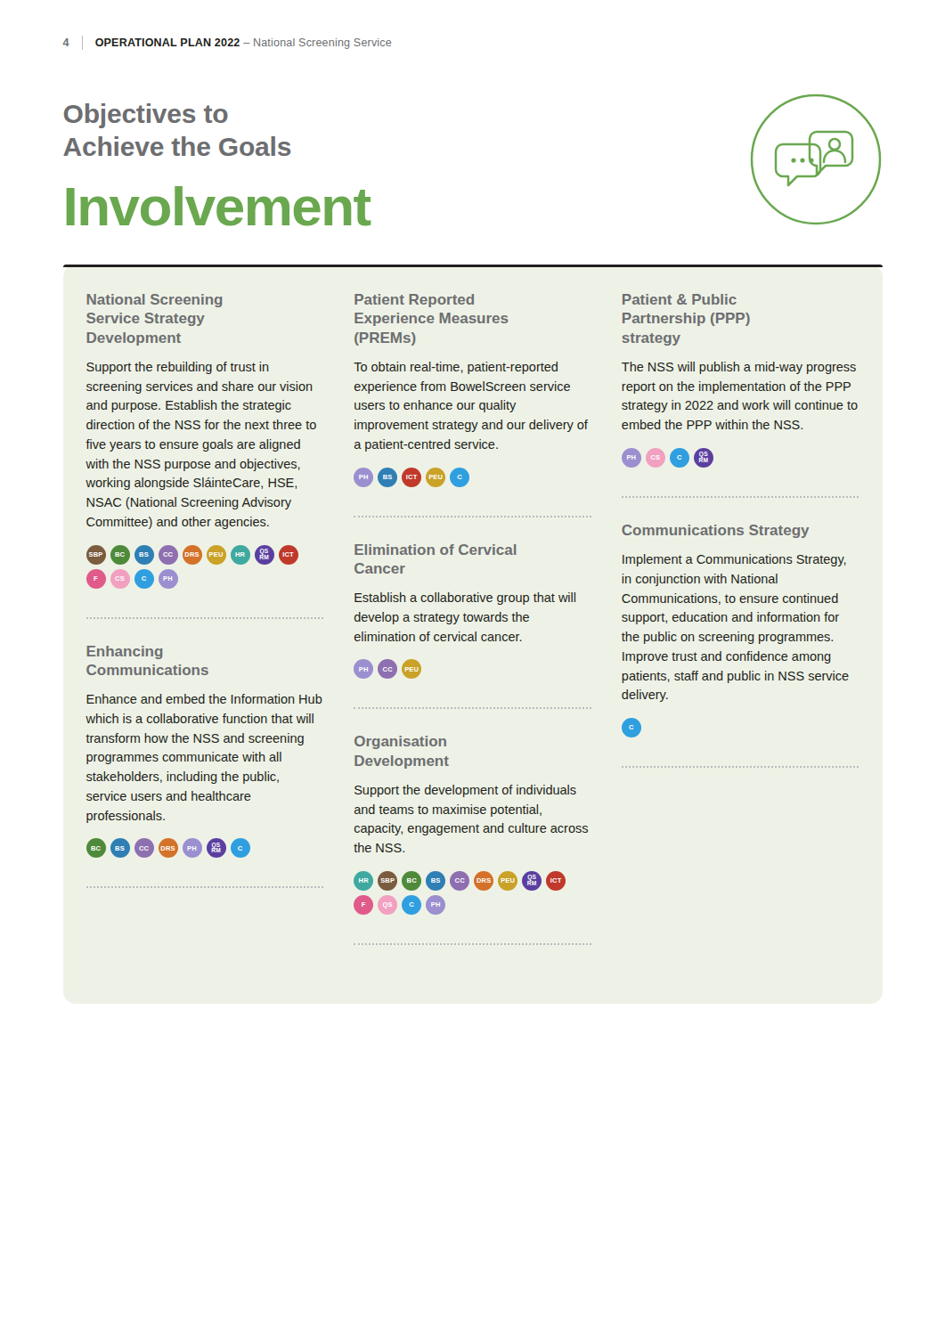4 OPERATIONAL PLAN 2022 – National Screening Service
Objectives to
Achieve the Goals
Involvement
National Screening
Service Strategy
Development
Support the rebuilding of trust in screening services and share our vision and purpose. Establish the strategic direction of the NSS for the next three to five years to ensure goals are aligned with the NSS purpose and objectives, working alongside SláinteCare, HSE, NSAC (National Screening Advisory Committee) and other agencies.
SBP BC BS CC DRS PEU HR QS
RM ICT F CS C PH
Enhancing
Communications
Enhance and embed the Information Hub which is a collaborative function that will transform how the NSS and screening programmes communicate with all stakeholders, including the public, service users and healthcare professionals.
BC BS CC DRS PH QS
RM C
Patient Reported
Experience Measures
(PREMs)
To obtain real-time, patient-reported experience from BowelScreen service users to enhance our quality improvement strategy and our delivery of a patient-centred service.
PH BS ICT PEU C
Elimination of Cervical
Cancer
Establish a collaborative group that will develop a strategy towards the elimination of cervical cancer.
PH CC PEU
Organisation
Development
Support the development of individuals and teams to maximise potential, capacity, engagement and culture across the NSS.
HR SBP BC BS CC DRS PEU QS
RM ICT F QS C PH
Patient & Public
Partnership (PPP)
strategy
The NSS will publish a mid-way progress report on the implementation of the PPP strategy in 2022 and work will continue to embed the PPP within the NSS.
PH CS C QS
RM
Communications Strategy
Implement a Communications Strategy, in conjunction with National Communications, to ensure continued support, education and information for the public on screening programmes. Improve trust and confidence among patients, staff and public in NSS service delivery.
C